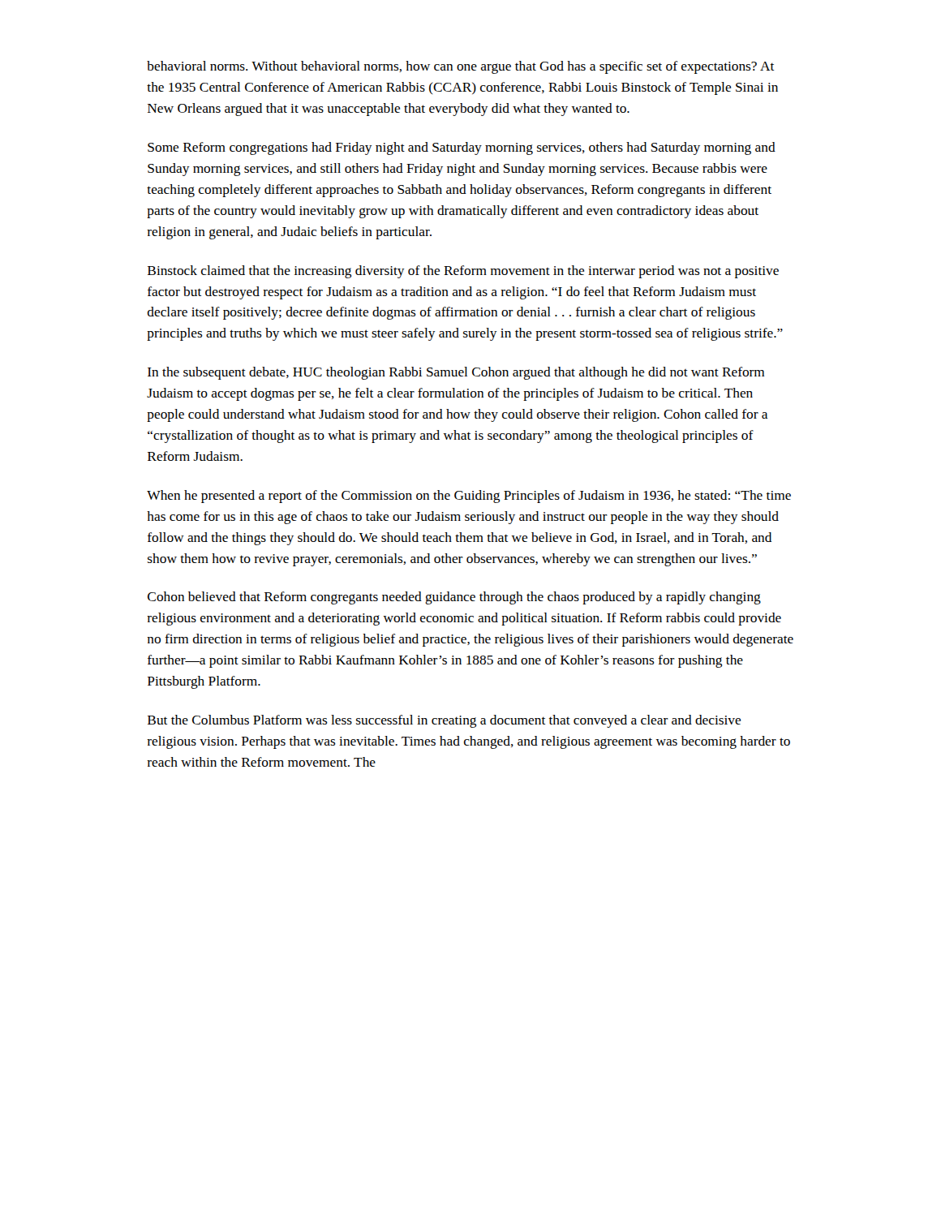behavioral norms. Without behavioral norms, how can one argue that God has a specific set of expectations? At the 1935 Central Conference of American Rabbis (CCAR) conference, Rabbi Louis Binstock of Temple Sinai in New Orleans argued that it was unacceptable that everybody did what they wanted to.
Some Reform congregations had Friday night and Saturday morning services, others had Saturday morning and Sunday morning services, and still others had Friday night and Sunday morning services. Because rabbis were teaching completely different approaches to Sabbath and holiday observances, Reform congregants in different parts of the country would inevitably grow up with dramatically different and even contradictory ideas about religion in general, and Judaic beliefs in particular.
Binstock claimed that the increasing diversity of the Reform movement in the interwar period was not a positive factor but destroyed respect for Judaism as a tradition and as a religion. “I do feel that Reform Judaism must declare itself positively; decree definite dogmas of affirmation or denial . . . furnish a clear chart of religious principles and truths by which we must steer safely and surely in the present storm-tossed sea of religious strife.”
In the subsequent debate, HUC theologian Rabbi Samuel Cohon argued that although he did not want Reform Judaism to accept dogmas per se, he felt a clear formulation of the principles of Judaism to be critical. Then people could understand what Judaism stood for and how they could observe their religion. Cohon called for a “crystallization of thought as to what is primary and what is secondary” among the theological principles of Reform Judaism.
When he presented a report of the Commission on the Guiding Principles of Judaism in 1936, he stated: “The time has come for us in this age of chaos to take our Judaism seriously and instruct our people in the way they should follow and the things they should do. We should teach them that we believe in God, in Israel, and in Torah, and show them how to revive prayer, ceremonials, and other observances, whereby we can strengthen our lives.”
Cohon believed that Reform congregants needed guidance through the chaos produced by a rapidly changing religious environment and a deteriorating world economic and political situation. If Reform rabbis could provide no firm direction in terms of religious belief and practice, the religious lives of their parishioners would degenerate further—a point similar to Rabbi Kaufmann Kohler’s in 1885 and one of Kohler’s reasons for pushing the Pittsburgh Platform.
But the Columbus Platform was less successful in creating a document that conveyed a clear and decisive religious vision. Perhaps that was inevitable. Times had changed, and religious agreement was becoming harder to reach within the Reform movement. The